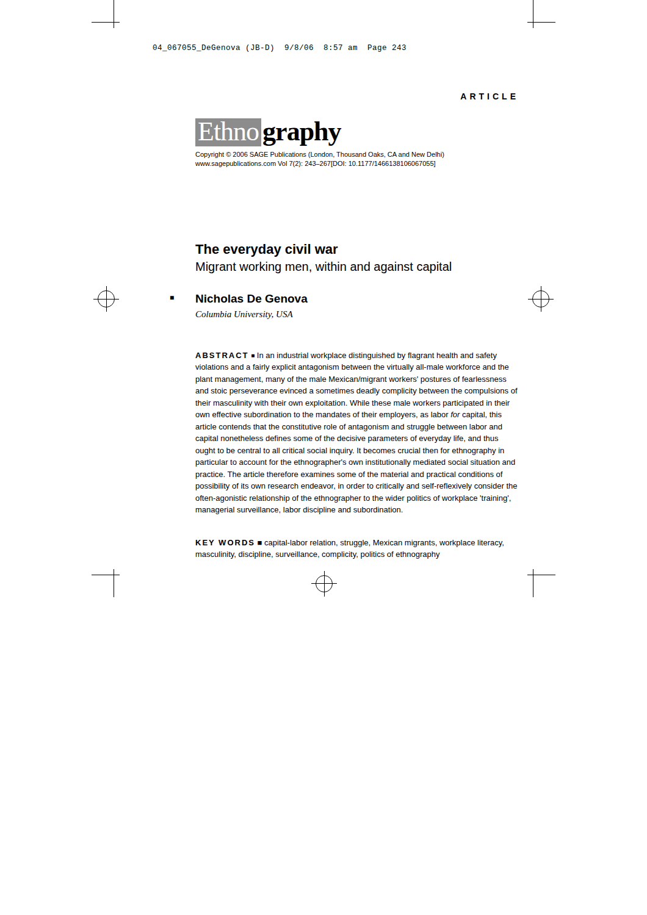04_067055_DeGenova (JB-D) 9/8/06 8:57 am Page 243
ARTICLE
Ethno graphy
Copyright © 2006 SAGE Publications (London, Thousand Oaks, CA and New Delhi)
www.sagepublications.com Vol 7(2): 243–267[DOI: 10.1177/1466138106067055]
The everyday civil war
Migrant working men, within and against capital
■
Nicholas De Genova
Columbia University, USA
ABSTRACT ■ In an industrial workplace distinguished by flagrant health and safety violations and a fairly explicit antagonism between the virtually all-male workforce and the plant management, many of the male Mexican/migrant workers' postures of fearlessness and stoic perseverance evinced a sometimes deadly complicity between the compulsions of their masculinity with their own exploitation. While these male workers participated in their own effective subordination to the mandates of their employers, as labor for capital, this article contends that the constitutive role of antagonism and struggle between labor and capital nonetheless defines some of the decisive parameters of everyday life, and thus ought to be central to all critical social inquiry. It becomes crucial then for ethnography in particular to account for the ethnographer's own institutionally mediated social situation and practice. The article therefore examines some of the material and practical conditions of possibility of its own research endeavor, in order to critically and self-reflexively consider the often-agonistic relationship of the ethnographer to the wider politics of workplace 'training', managerial surveillance, labor discipline and subordination.
KEY WORDS ■ capital-labor relation, struggle, Mexican migrants, workplace literacy, masculinity, discipline, surveillance, complicity, politics of ethnography